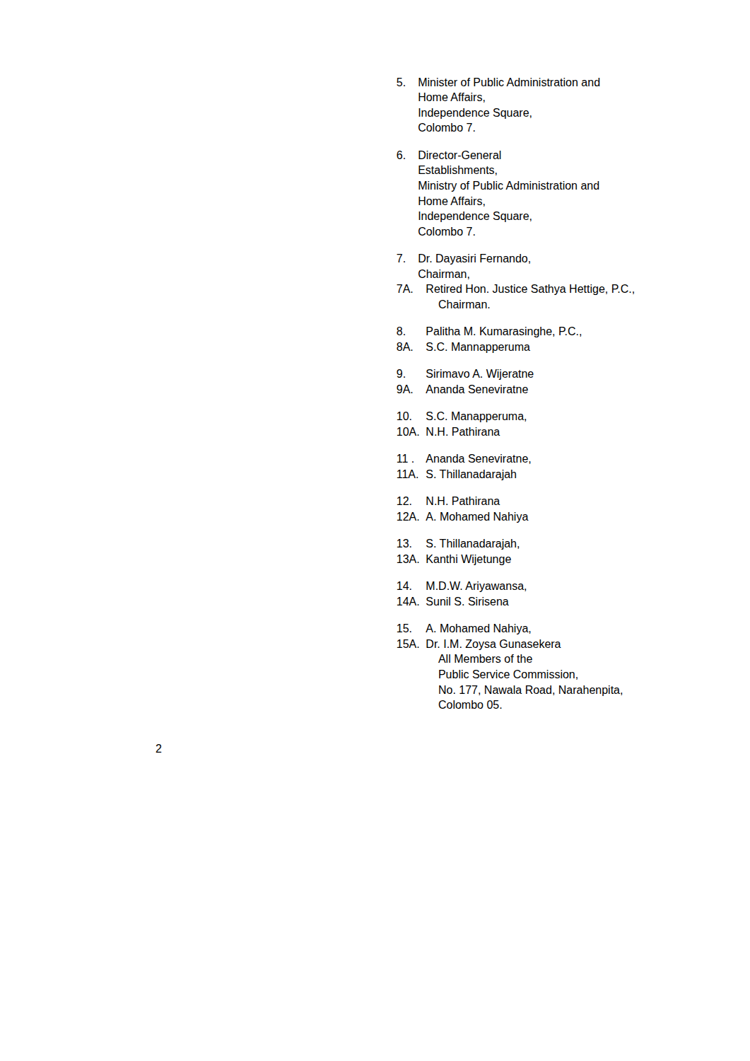5.
Minister of Public Administration and Home Affairs, Independence Square, Colombo 7.
6.
Director-General Establishments, Ministry of Public Administration and Home Affairs, Independence Square, Colombo 7.
7.
Dr. Dayasiri Fernando, Chairman,
7A.
Retired Hon. Justice Sathya Hettige, P.C., Chairman.
8.
Palitha M. Kumarasinghe, P.C.,
8A.
S.C. Mannapperuma
9.
Sirimavo A. Wijeratne
9A.
Ananda Seneviratne
10.
S.C. Manapperuma,
10A.
N.H. Pathirana
11 .
Ananda Seneviratne,
11A.
S. Thillanadarajah
12.
N.H. Pathirana
12A.
A. Mohamed Nahiya
13.
S. Thillanadarajah,
13A.
Kanthi Wijetunge
14.
M.D.W. Ariyawansa,
14A.
Sunil S. Sirisena
15.
A. Mohamed Nahiya,
15A.
Dr. I.M. Zoysa Gunasekera All Members of the Public Service Commission, No. 177, Nawala Road, Narahenpita, Colombo 05.
2